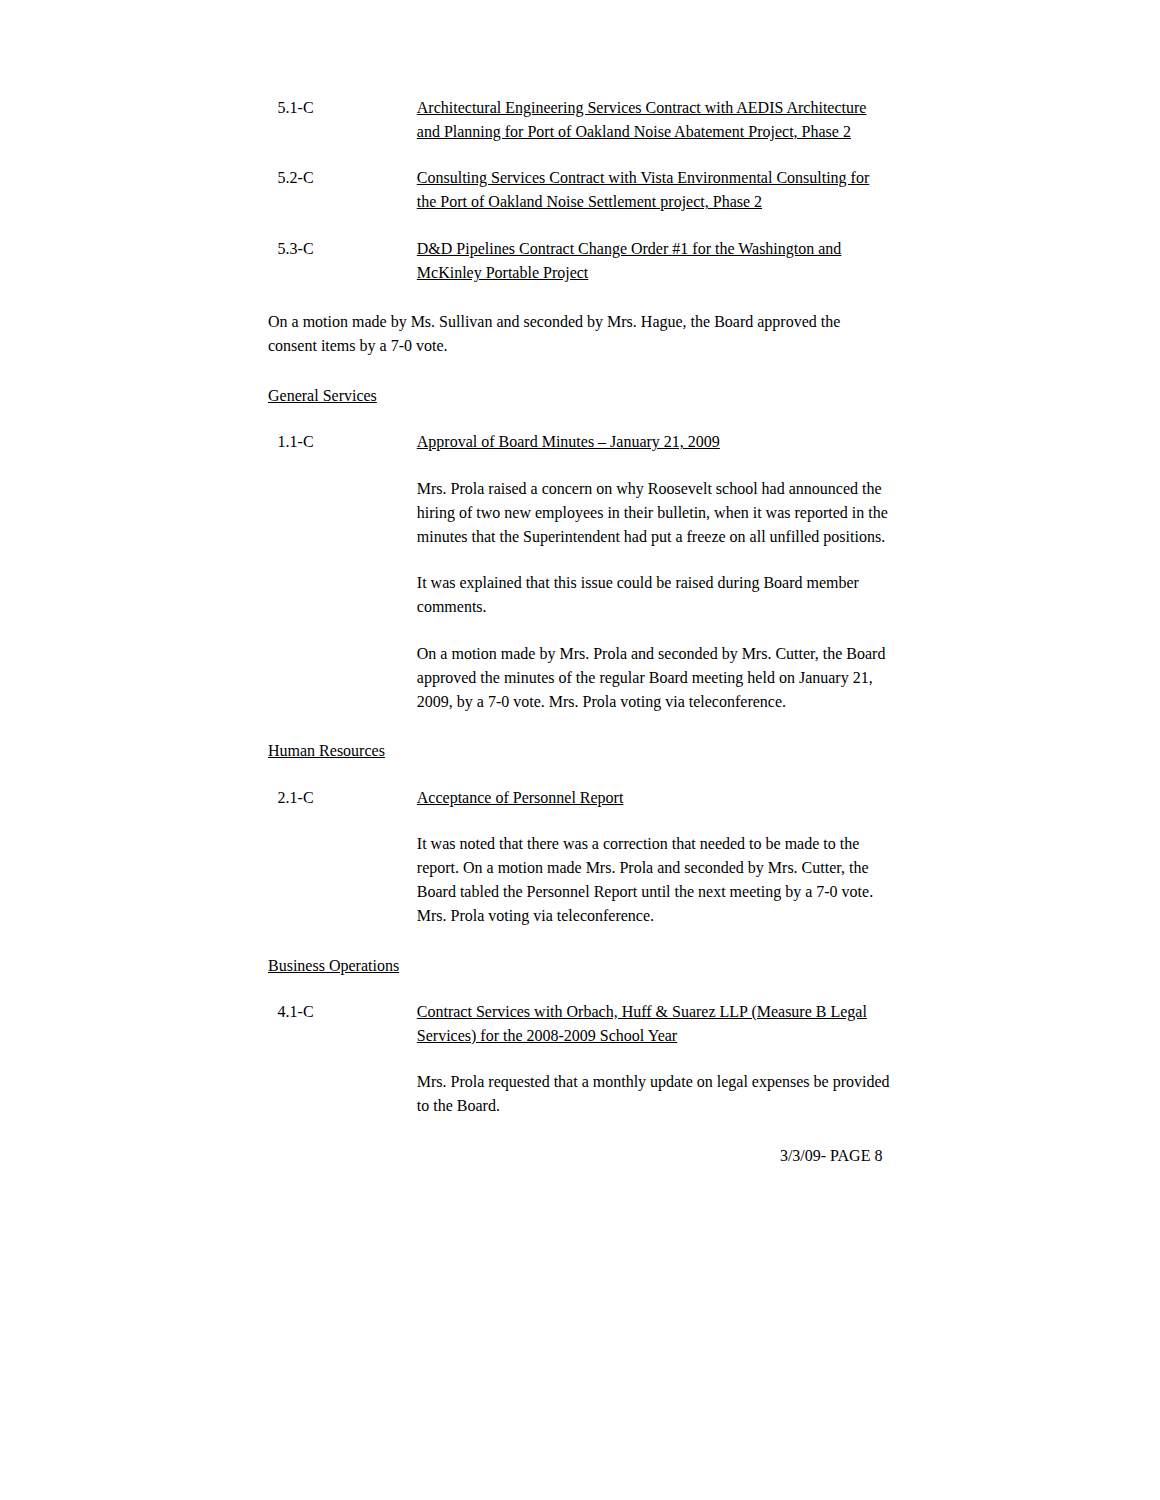5.1-C
Architectural Engineering Services Contract with AEDIS Architecture and Planning for Port of Oakland Noise Abatement Project, Phase 2
5.2-C
Consulting Services Contract with Vista Environmental Consulting for the Port of Oakland Noise Settlement project, Phase 2
5.3-C
D&D Pipelines Contract Change Order #1 for the Washington and McKinley Portable Project
On a motion made by Ms. Sullivan and seconded by Mrs. Hague, the Board approved the consent items by a 7-0 vote.
General Services
1.1-C
Approval of Board Minutes – January 21, 2009
Mrs. Prola raised a concern on why Roosevelt school had announced the hiring of two new employees in their bulletin, when it was reported in the minutes that the Superintendent had put a freeze on all unfilled positions.
It was explained that this issue could be raised during Board member comments.
On a motion made by Mrs. Prola and seconded by Mrs. Cutter, the Board approved the minutes of the regular Board meeting held on January 21, 2009, by a 7-0 vote. Mrs. Prola voting via teleconference.
Human Resources
2.1-C
Acceptance of Personnel Report
It was noted that there was a correction that needed to be made to the report. On a motion made Mrs. Prola and seconded by Mrs. Cutter, the Board tabled the Personnel Report until the next meeting by a 7-0 vote. Mrs. Prola voting via teleconference.
Business Operations
4.1-C
Contract Services with Orbach, Huff & Suarez LLP (Measure B Legal Services) for the 2008-2009 School Year
Mrs. Prola requested that a monthly update on legal expenses be provided to the Board.
3/3/09- PAGE 8